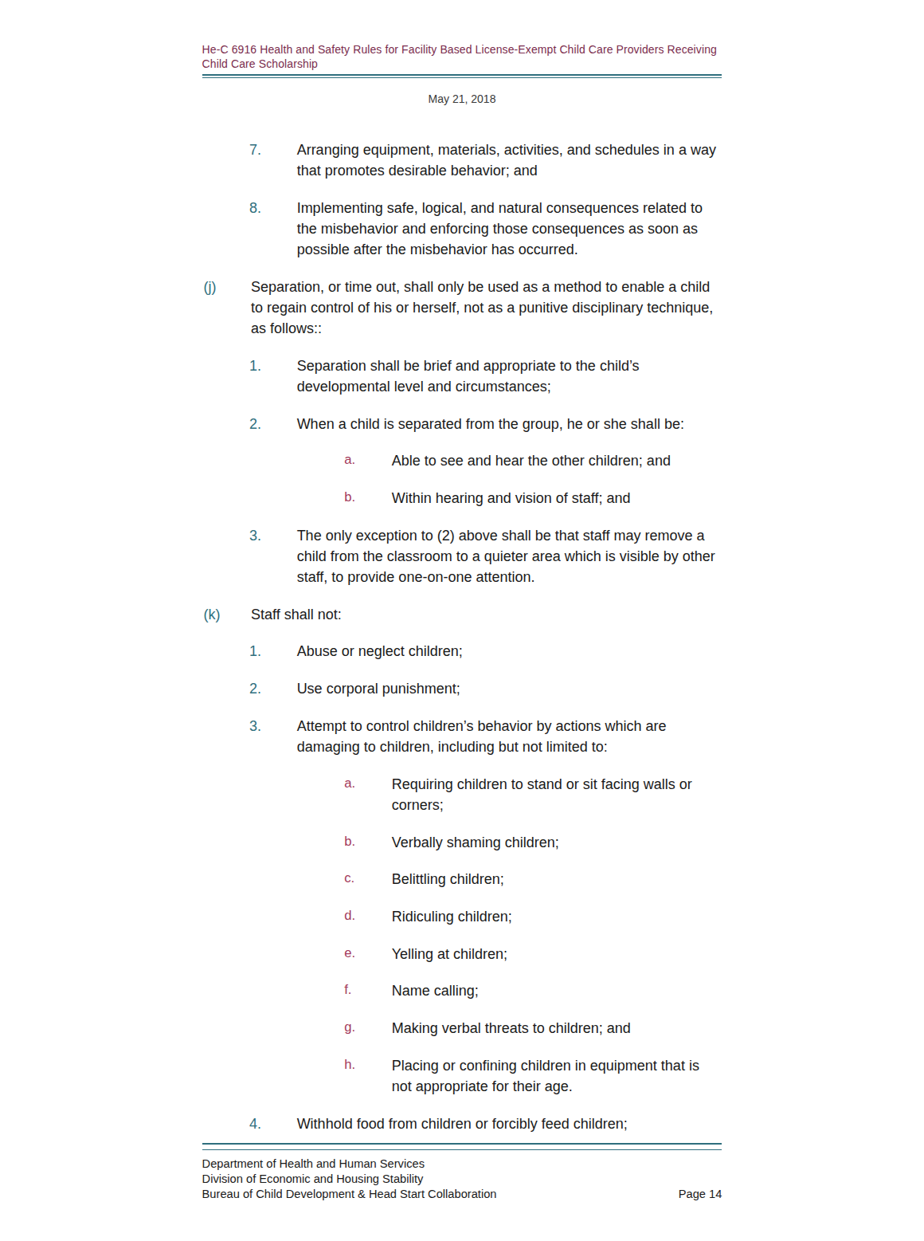He-C 6916 Health and Safety Rules for Facility Based License-Exempt Child Care Providers Receiving Child Care Scholarship
May 21, 2018
7.
Arranging equipment, materials, activities, and schedules in a way that promotes desirable behavior; and
8.
Implementing safe, logical, and natural consequences related to the misbehavior and enforcing those consequences as soon as possible after the misbehavior has occurred.
(j)
Separation, or time out, shall only be used as a method to enable a child to regain control of his or herself, not as a punitive disciplinary technique, as follows::
1.
Separation shall be brief and appropriate to the child’s developmental level and circumstances;
2.
When a child is separated from the group, he or she shall be:
a.
Able to see and hear the other children; and
b.
Within hearing and vision of staff; and
3.
The only exception to (2) above shall be that staff may remove a child from the classroom to a quieter area which is visible by other staff, to provide one-on-one attention.
(k)
Staff shall not:
1.
Abuse or neglect children;
2.
Use corporal punishment;
3.
Attempt to control children’s behavior by actions which are damaging to children, including but not limited to:
a.
Requiring children to stand or sit facing walls or corners;
b.
Verbally shaming children;
c.
Belittling children;
d.
Ridiculing children;
e.
Yelling at children;
f.
Name calling;
g.
Making verbal threats to children; and
h.
Placing or confining children in equipment that is not appropriate for their age.
4.
Withhold food from children or forcibly feed children;
Department of Health and Human Services
Division of Economic and Housing Stability
Bureau of Child Development & Head Start Collaboration Page 14